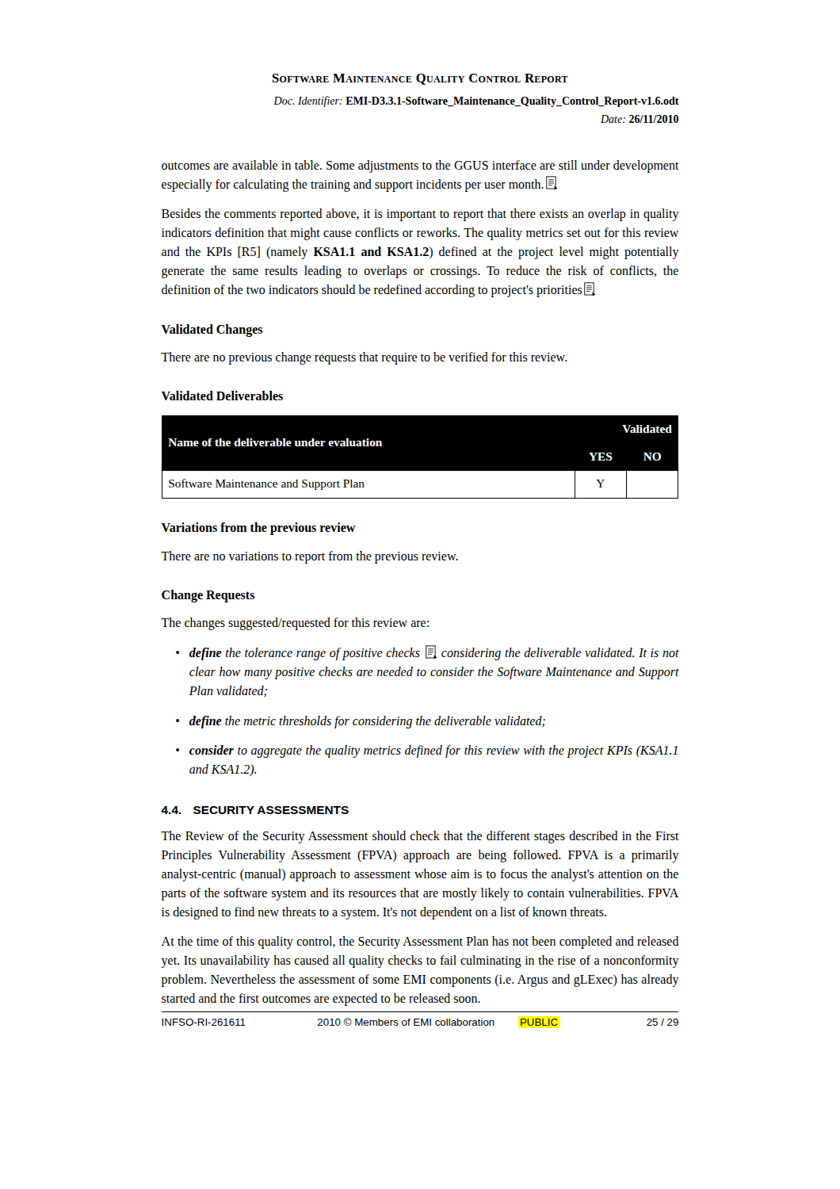Software Maintenance Quality Control Report
Doc. Identifier: EMI-D3.3.1-Software_Maintenance_Quality_Control_Report-v1.6.odt
Date: 26/11/2010
outcomes are available in table. Some adjustments to the GGUS interface are still under development especially for calculating the training and support incidents per user month.
Besides the comments reported above, it is important to report that there exists an overlap in quality indicators definition that might cause conflicts or reworks. The quality metrics set out for this review and the KPIs [R5] (namely KSA1.1 and KSA1.2) defined at the project level might potentially generate the same results leading to overlaps or crossings. To reduce the risk of conflicts, the definition of the two indicators should be redefined according to project's priorities
Validated Changes
There are no previous change requests that require to be verified for this review.
Validated Deliverables
| Name of the deliverable under evaluation | Validated |
| --- | --- |
| YES | NO |
| Software Maintenance and Support Plan | Y | |
Variations from the previous review
There are no variations to report from the previous review.
Change Requests
The changes suggested/requested for this review are:
define the tolerance range of positive checks considering the deliverable validated. It is not clear how many positive checks are needed to consider the Software Maintenance and Support Plan validated;
define the metric thresholds for considering the deliverable validated;
consider to aggregate the quality metrics defined for this review with the project KPIs (KSA1.1 and KSA1.2).
4.4. SECURITY ASSESSMENTS
The Review of the Security Assessment should check that the different stages described in the First Principles Vulnerability Assessment (FPVA) approach are being followed. FPVA is a primarily analyst-centric (manual) approach to assessment whose aim is to focus the analyst's attention on the parts of the software system and its resources that are mostly likely to contain vulnerabilities. FPVA is designed to find new threats to a system. It's not dependent on a list of known threats.
At the time of this quality control, the Security Assessment Plan has not been completed and released yet. Its unavailability has caused all quality checks to fail culminating in the rise of a nonconformity problem. Nevertheless the assessment of some EMI components (i.e. Argus and gLExec) has already started and the first outcomes are expected to be released soon.
INFSO-RI-261611
2010 © Members of EMI collaboration PUBLIC
25 / 29